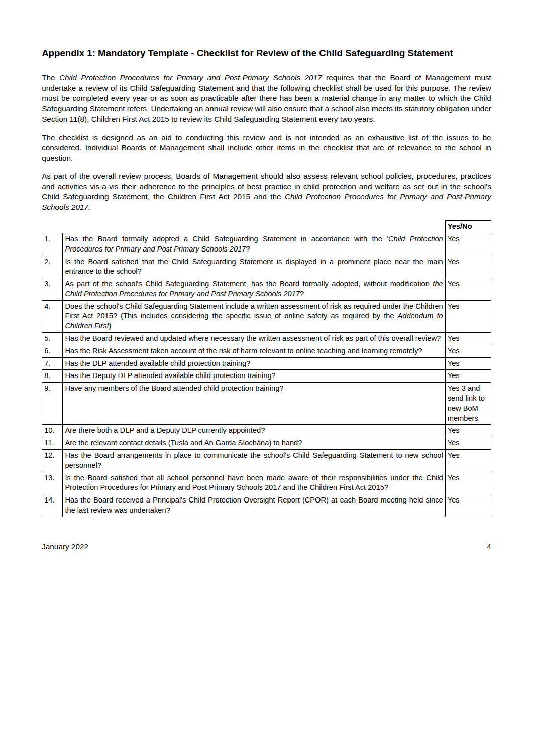Appendix 1: Mandatory Template - Checklist for Review of the Child Safeguarding Statement
The Child Protection Procedures for Primary and Post-Primary Schools 2017 requires that the Board of Management must undertake a review of its Child Safeguarding Statement and that the following checklist shall be used for this purpose. The review must be completed every year or as soon as practicable after there has been a material change in any matter to which the Child Safeguarding Statement refers. Undertaking an annual review will also ensure that a school also meets its statutory obligation under Section 11(8), Children First Act 2015 to review its Child Safeguarding Statement every two years.
The checklist is designed as an aid to conducting this review and is not intended as an exhaustive list of the issues to be considered. Individual Boards of Management shall include other items in the checklist that are of relevance to the school in question.
As part of the overall review process, Boards of Management should also assess relevant school policies, procedures, practices and activities vis-a-vis their adherence to the principles of best practice in child protection and welfare as set out in the school's Child Safeguarding Statement, the Children First Act 2015 and the Child Protection Procedures for Primary and Post-Primary Schools 2017.
| | | Yes/No |
| 1. | Has the Board formally adopted a Child Safeguarding Statement in accordance with the ' Child Protection Procedures for Primary and Post Primary Schools 2017 ? | Yes |
| 2. | Is the Board satisfied that the Child Safeguarding Statement is displayed in a prominent place near the main entrance to the school? | Yes |
| 3. | As part of the school's Child Safeguarding Statement, has the Board formally adopted, without modification the Child Protection Procedures for Primary and Post Primary Schools 2017 ? | Yes |
| 4. | Does the school's Child Safeguarding Statement include a written assessment of risk as required under the Children First Act 2015? (This includes considering the specific issue of online safety as required by the Addendum to Children First ) | Yes |
| 5. | Has the Board reviewed and updated where necessary the written assessment of risk as part of this overall review? | Yes |
| 6. | Has the Risk Assessment taken account of the risk of harm relevant to online teaching and learning remotely? | Yes |
| 7. | Has the DLP attended available child protection training? | Yes |
| 8. | Has the Deputy DLP attended available child protection training? | Yes |
| 9. | Have any members of the Board attended child protection training? | Yes 3 and send link to new BoM members |
| 10. | Are there both a DLP and a Deputy DLP currently appointed? | Yes |
| 11. | Are the relevant contact details (Tusla and An Garda Síochána) to hand? | Yes |
| 12. | Has the Board arrangements in place to communicate the school's Child Safeguarding Statement to new school personnel? | Yes |
| 13. | Is the Board satisfied that all school personnel have been made aware of their responsibilities under the Child Protection Procedures for Primary and Post Primary Schools 2017 and the Children First Act 2015? | Yes |
| 14. | Has the Board received a Principal's Child Protection Oversight Report (CPOR) at each Board meeting held since the last review was undertaken? | Yes |
January 2022 4